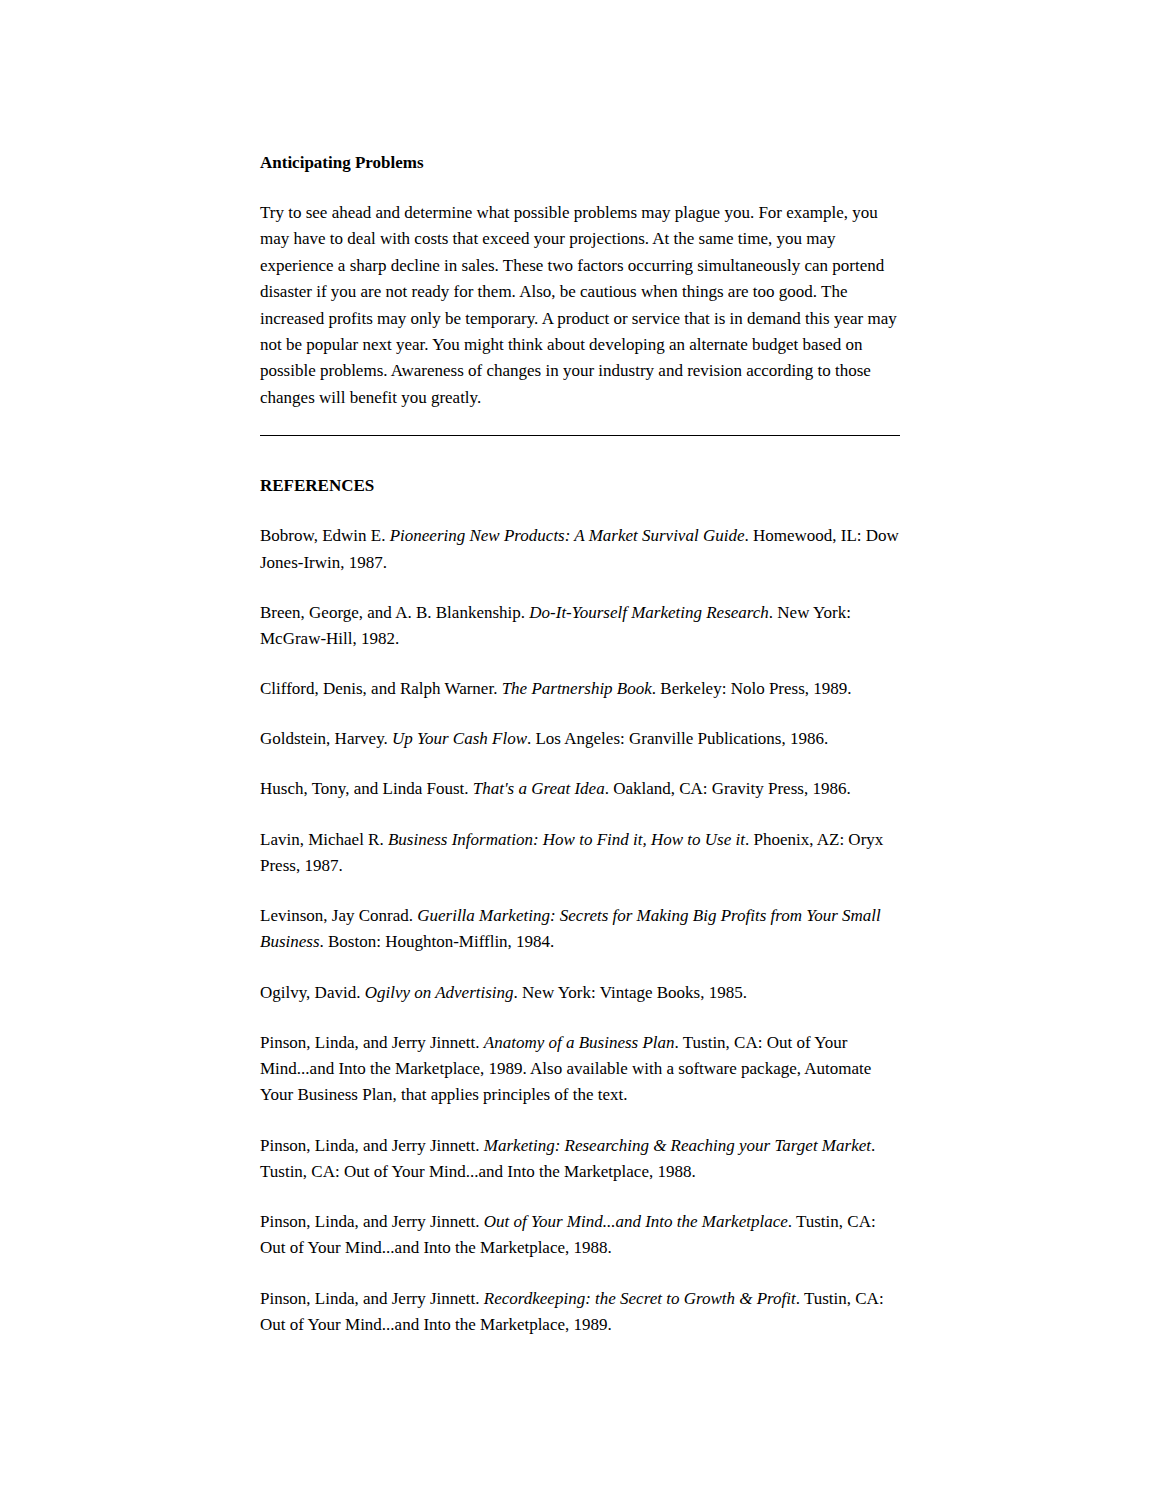Anticipating Problems
Try to see ahead and determine what possible problems may plague you. For example, you may have to deal with costs that exceed your projections. At the same time, you may experience a sharp decline in sales. These two factors occurring simultaneously can portend disaster if you are not ready for them. Also, be cautious when things are too good. The increased profits may only be temporary. A product or service that is in demand this year may not be popular next year. You might think about developing an alternate budget based on possible problems. Awareness of changes in your industry and revision according to those changes will benefit you greatly.
REFERENCES
Bobrow, Edwin E. Pioneering New Products: A Market Survival Guide. Homewood, IL: Dow Jones-Irwin, 1987.
Breen, George, and A. B. Blankenship. Do-It-Yourself Marketing Research. New York: McGraw-Hill, 1982.
Clifford, Denis, and Ralph Warner. The Partnership Book. Berkeley: Nolo Press, 1989.
Goldstein, Harvey. Up Your Cash Flow. Los Angeles: Granville Publications, 1986.
Husch, Tony, and Linda Foust. That's a Great Idea. Oakland, CA: Gravity Press, 1986.
Lavin, Michael R. Business Information: How to Find it, How to Use it. Phoenix, AZ: Oryx Press, 1987.
Levinson, Jay Conrad. Guerilla Marketing: Secrets for Making Big Profits from Your Small Business. Boston: Houghton-Mifflin, 1984.
Ogilvy, David. Ogilvy on Advertising. New York: Vintage Books, 1985.
Pinson, Linda, and Jerry Jinnett. Anatomy of a Business Plan. Tustin, CA: Out of Your Mind...and Into the Marketplace, 1989. Also available with a software package, Automate Your Business Plan, that applies principles of the text.
Pinson, Linda, and Jerry Jinnett. Marketing: Researching & Reaching your Target Market. Tustin, CA: Out of Your Mind...and Into the Marketplace, 1988.
Pinson, Linda, and Jerry Jinnett. Out of Your Mind...and Into the Marketplace. Tustin, CA: Out of Your Mind...and Into the Marketplace, 1988.
Pinson, Linda, and Jerry Jinnett. Recordkeeping: the Secret to Growth & Profit. Tustin, CA: Out of Your Mind...and Into the Marketplace, 1989.